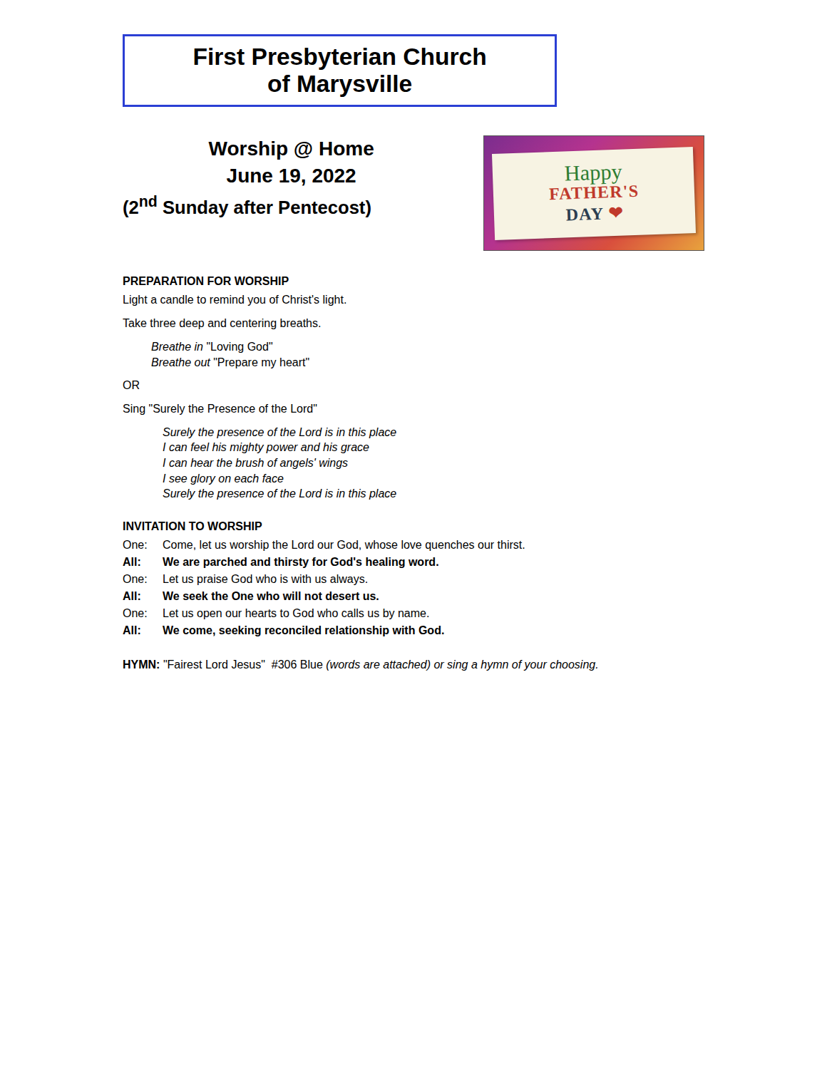First Presbyterian Church
of Marysville
Worship @ Home
June 19, 2022
(2nd Sunday after Pentecost)
Happy
FATHER'S
DAY ❤
Preparation for Worship
Light a candle to remind you of Christ's light.
Take three deep and centering breaths.
Breathe in "Loving God"
Breathe out "Prepare my heart"
OR
Sing "Surely the Presence of the Lord"
Surely the presence of the Lord is in this place
I can feel his mighty power and his grace
I can hear the brush of angels' wings
I see glory on each face
Surely the presence of the Lord is in this place
Invitation to Worship
| One: | Come, let us worship the Lord our God, whose love quenches our thirst. |
| All: | We are parched and thirsty for God's healing word. |
| One: | Let us praise God who is with us always. |
| All: | We seek the One who will not desert us. |
| One: | Let us open our hearts to God who calls us by name. |
| All: | We come, seeking reconciled relationship with God. |
HYMN: "Fairest Lord Jesus" #306 Blue (words are attached) or sing a hymn of your choosing.